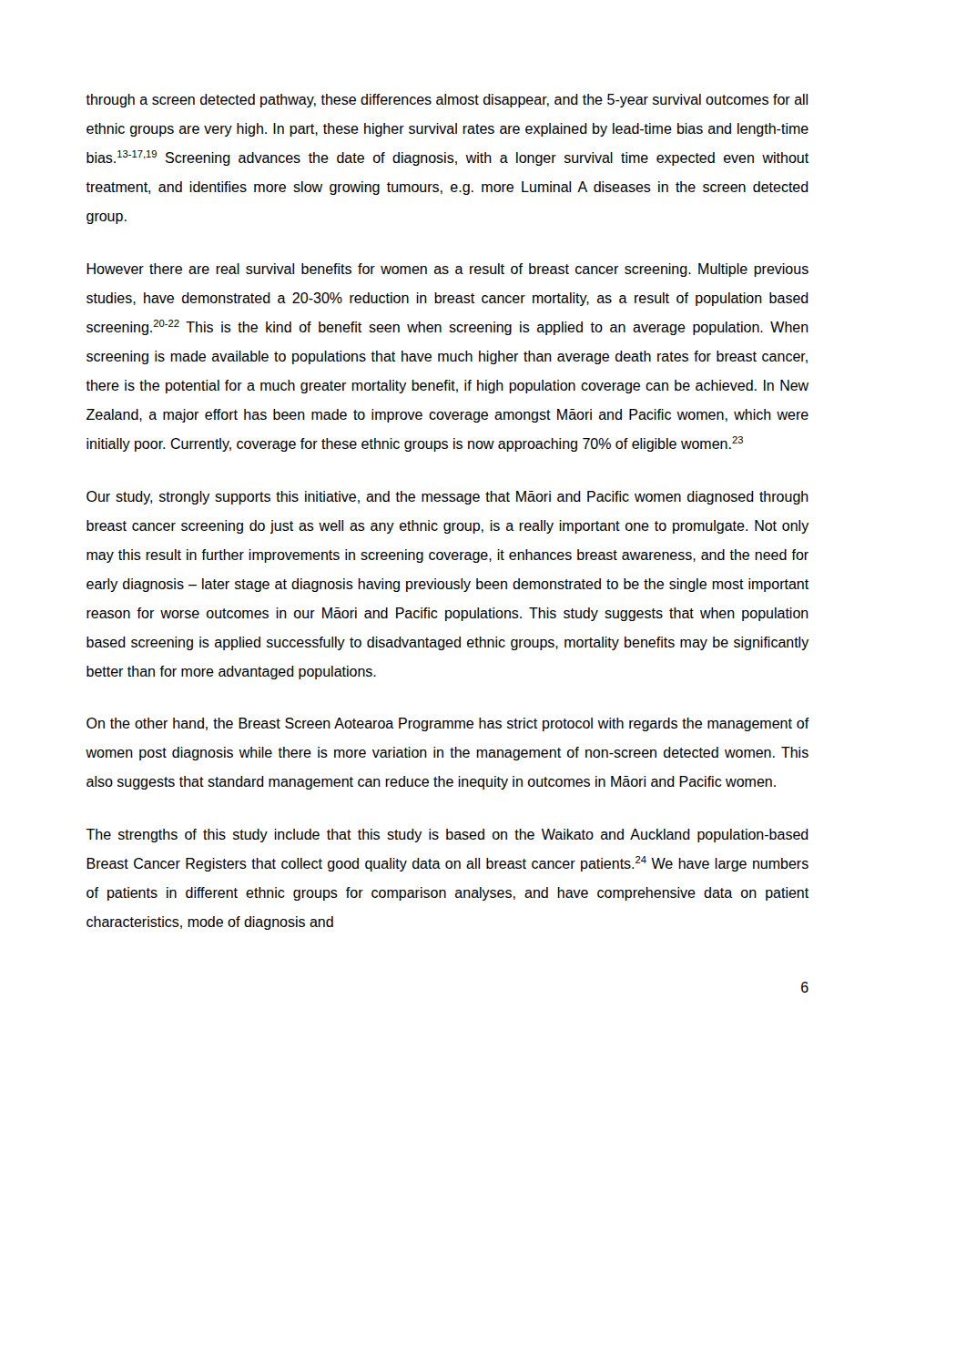through a screen detected pathway, these differences almost disappear, and the 5-year survival outcomes for all ethnic groups are very high. In part, these higher survival rates are explained by lead-time bias and length-time bias.13-17,19 Screening advances the date of diagnosis, with a longer survival time expected even without treatment, and identifies more slow growing tumours, e.g. more Luminal A diseases in the screen detected group.
However there are real survival benefits for women as a result of breast cancer screening. Multiple previous studies, have demonstrated a 20-30% reduction in breast cancer mortality, as a result of population based screening.20-22 This is the kind of benefit seen when screening is applied to an average population. When screening is made available to populations that have much higher than average death rates for breast cancer, there is the potential for a much greater mortality benefit, if high population coverage can be achieved. In New Zealand, a major effort has been made to improve coverage amongst Māori and Pacific women, which were initially poor. Currently, coverage for these ethnic groups is now approaching 70% of eligible women.23
Our study, strongly supports this initiative, and the message that Māori and Pacific women diagnosed through breast cancer screening do just as well as any ethnic group, is a really important one to promulgate. Not only may this result in further improvements in screening coverage, it enhances breast awareness, and the need for early diagnosis – later stage at diagnosis having previously been demonstrated to be the single most important reason for worse outcomes in our Māori and Pacific populations. This study suggests that when population based screening is applied successfully to disadvantaged ethnic groups, mortality benefits may be significantly better than for more advantaged populations.
On the other hand, the Breast Screen Aotearoa Programme has strict protocol with regards the management of women post diagnosis while there is more variation in the management of non-screen detected women. This also suggests that standard management can reduce the inequity in outcomes in Māori and Pacific women.
The strengths of this study include that this study is based on the Waikato and Auckland population-based Breast Cancer Registers that collect good quality data on all breast cancer patients.24 We have large numbers of patients in different ethnic groups for comparison analyses, and have comprehensive data on patient characteristics, mode of diagnosis and
6